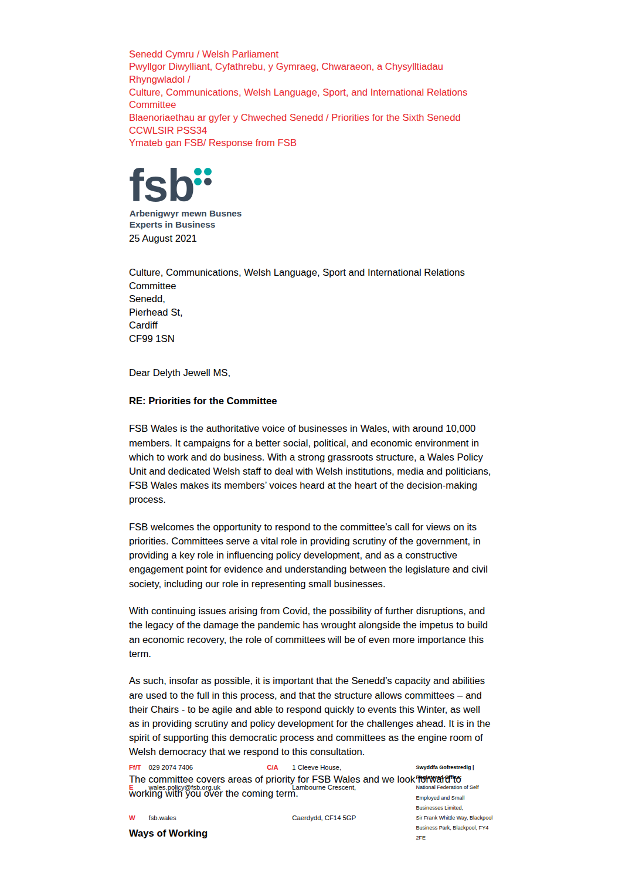Senedd Cymru / Welsh Parliament
Pwyllgor Diwylliant, Cyfathrebu, y Gymraeg, Chwaraeon, a Chysylltiadau Rhyngwladol /
Culture, Communications, Welsh Language, Sport, and International Relations Committee
Blaenoriaethau ar gyfer y Chweched Senedd / Priorities for the Sixth Senedd
CCWLSIR PSS34
Ymateb gan FSB/ Response from FSB
fsb
Arbenigwyr mewn Busnes
Experts in Business
25 August 2021
Culture, Communications, Welsh Language, Sport and International Relations Committee
Senedd,
Pierhead St,
Cardiff
CF99 1SN
Dear Delyth Jewell MS,
RE: Priorities for the Committee
FSB Wales is the authoritative voice of businesses in Wales, with around 10,000 members. It campaigns for a better social, political, and economic environment in which to work and do business. With a strong grassroots structure, a Wales Policy Unit and dedicated Welsh staff to deal with Welsh institutions, media and politicians, FSB Wales makes its members’ voices heard at the heart of the decision-making process.
FSB welcomes the opportunity to respond to the committee’s call for views on its priorities. Committees serve a vital role in providing scrutiny of the government, in providing a key role in influencing policy development, and as a constructive engagement point for evidence and understanding between the legislature and civil society, including our role in representing small businesses.
With continuing issues arising from Covid, the possibility of further disruptions, and the legacy of the damage the pandemic has wrought alongside the impetus to build an economic recovery, the role of committees will be of even more importance this term.
As such, insofar as possible, it is important that the Senedd’s capacity and abilities are used to the full in this process, and that the structure allows committees – and their Chairs - to be agile and able to respond quickly to events this Winter, as well as in providing scrutiny and policy development for the challenges ahead. It is in the spirit of supporting this democratic process and committees as the engine room of Welsh democracy that we respond to this consultation.
The committee covers areas of priority for FSB Wales and we look forward to working with you over the coming term.
Ways of Working
| Ff/T | 029 2074 7406 | C/A | 1 Cleeve House, | Swyddfa Gofrestredig / Registered Office: |
| E | wales.policy@fsb.org.uk | | Lambourne Crescent, | National Federation of Self Employed and Small Businesses Limited, |
| W | fsb.wales | | Caerdydd, CF14 5GP | Sir Frank Whittle Way, Blackpool Business Park, Blackpool, FY4 2FE |